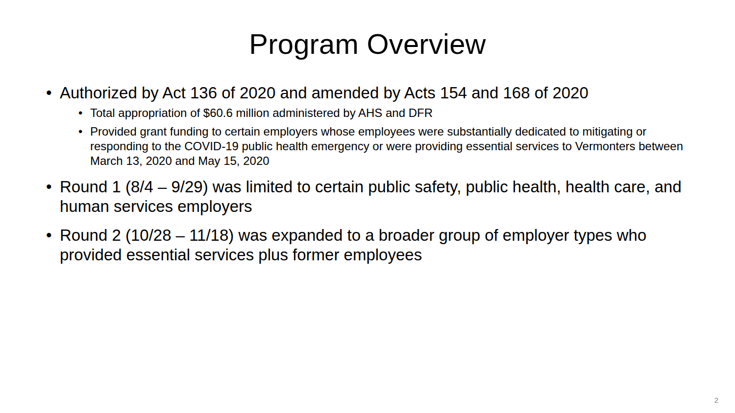Program Overview
Authorized by Act 136 of 2020 and amended by Acts 154 and 168 of 2020
Total appropriation of $60.6 million administered by AHS and DFR
Provided grant funding to certain employers whose employees were substantially dedicated to mitigating or responding to the COVID-19 public health emergency or were providing essential services to Vermonters between March 13, 2020 and May 15, 2020
Round 1 (8/4 – 9/29) was limited to certain public safety, public health, health care, and human services employers
Round 2 (10/28 – 11/18) was expanded to a broader group of employer types who provided essential services plus former employees
2